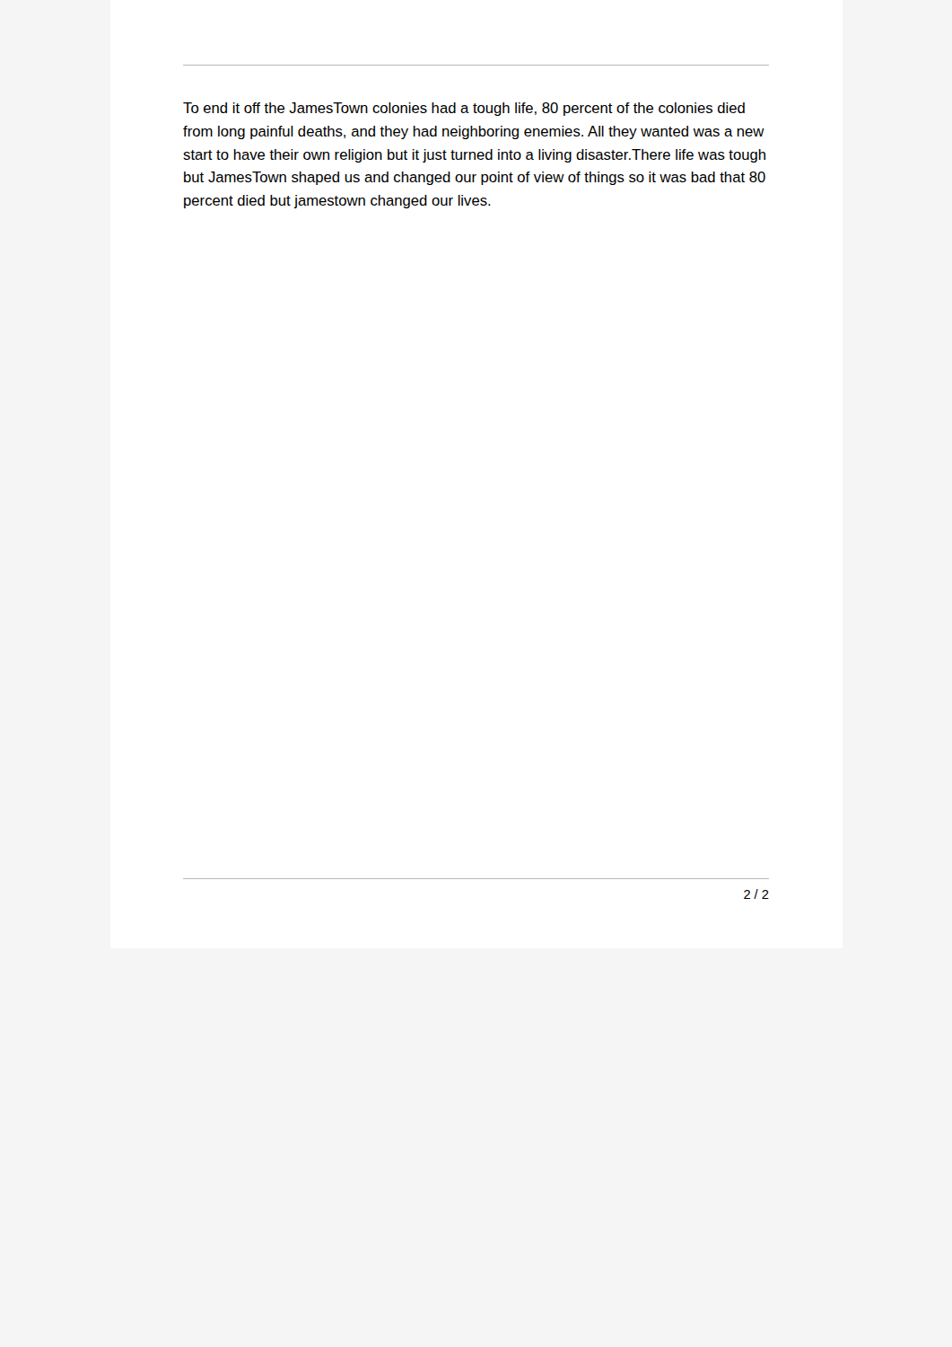To end it off the JamesTown colonies had a tough life, 80 percent of the colonies died from long painful deaths, and they had neighboring enemies. All they wanted was a new start to have their own religion but it just turned into a living disaster.There life was tough but JamesTown shaped us and changed our point of view of things so it was bad that 80 percent died but jamestown changed our lives.
2 / 2